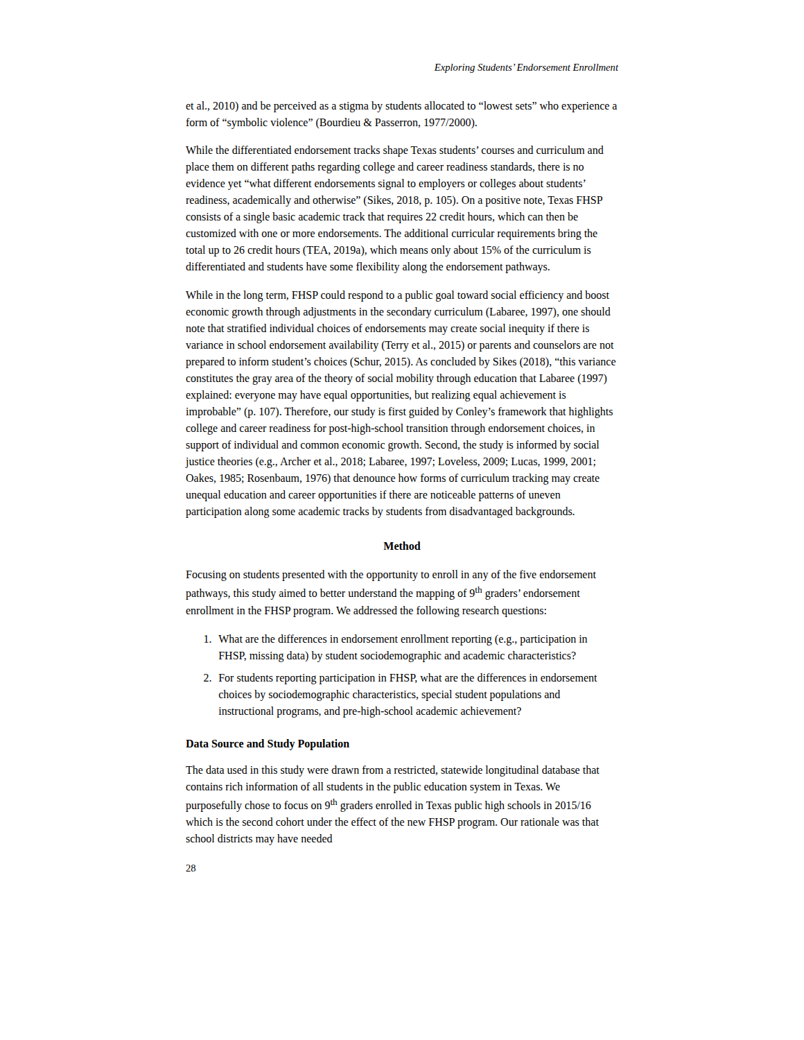Exploring Students’ Endorsement Enrollment
et al., 2010) and be perceived as a stigma by students allocated to “lowest sets” who experience a form of “symbolic violence” (Bourdieu & Passerron, 1977/2000).
While the differentiated endorsement tracks shape Texas students’ courses and curriculum and place them on different paths regarding college and career readiness standards, there is no evidence yet “what different endorsements signal to employers or colleges about students’ readiness, academically and otherwise” (Sikes, 2018, p. 105). On a positive note, Texas FHSP consists of a single basic academic track that requires 22 credit hours, which can then be customized with one or more endorsements. The additional curricular requirements bring the total up to 26 credit hours (TEA, 2019a), which means only about 15% of the curriculum is differentiated and students have some flexibility along the endorsement pathways.
While in the long term, FHSP could respond to a public goal toward social efficiency and boost economic growth through adjustments in the secondary curriculum (Labaree, 1997), one should note that stratified individual choices of endorsements may create social inequity if there is variance in school endorsement availability (Terry et al., 2015) or parents and counselors are not prepared to inform student’s choices (Schur, 2015). As concluded by Sikes (2018), “this variance constitutes the gray area of the theory of social mobility through education that Labaree (1997) explained: everyone may have equal opportunities, but realizing equal achievement is improbable” (p. 107). Therefore, our study is first guided by Conley’s framework that highlights college and career readiness for post-high-school transition through endorsement choices, in support of individual and common economic growth. Second, the study is informed by social justice theories (e.g., Archer et al., 2018; Labaree, 1997; Loveless, 2009; Lucas, 1999, 2001; Oakes, 1985; Rosenbaum, 1976) that denounce how forms of curriculum tracking may create unequal education and career opportunities if there are noticeable patterns of uneven participation along some academic tracks by students from disadvantaged backgrounds.
Method
Focusing on students presented with the opportunity to enroll in any of the five endorsement pathways, this study aimed to better understand the mapping of 9th graders’ endorsement enrollment in the FHSP program. We addressed the following research questions:
What are the differences in endorsement enrollment reporting (e.g., participation in FHSP, missing data) by student sociodemographic and academic characteristics?
For students reporting participation in FHSP, what are the differences in endorsement choices by sociodemographic characteristics, special student populations and instructional programs, and pre-high-school academic achievement?
Data Source and Study Population
The data used in this study were drawn from a restricted, statewide longitudinal database that contains rich information of all students in the public education system in Texas. We purposefully chose to focus on 9th graders enrolled in Texas public high schools in 2015/16 which is the second cohort under the effect of the new FHSP program. Our rationale was that school districts may have needed
28